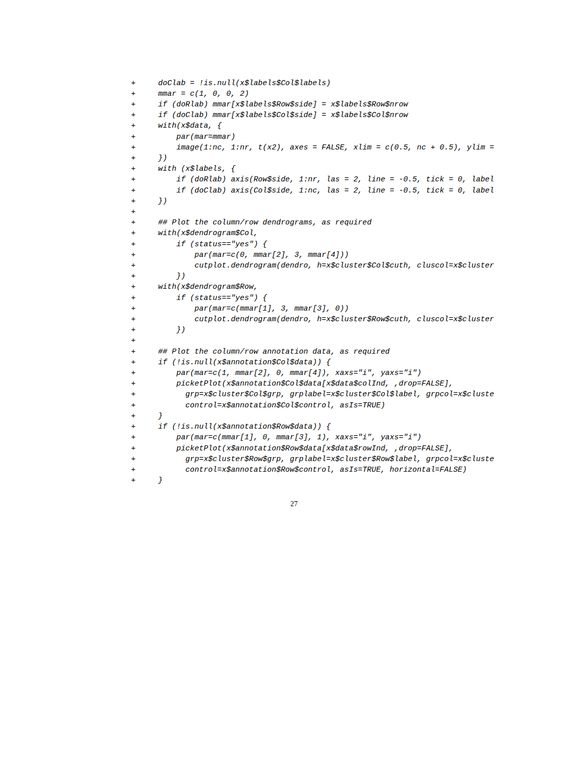+     doClab = !is.null(x$labels$Col$labels)
+     mmar = c(1, 0, 0, 2)
+     if (doRlab) mmar[x$labels$Row$side] = x$labels$Row$nrow
+     if (doClab) mmar[x$labels$Col$side] = x$labels$Col$nrow
+     with(x$data, {
+         par(mar=mmar)
+         image(1:nc, 1:nr, t(x2), axes = FALSE, xlim = c(0.5, nc + 0.5), ylim =
+     })
+     with (x$labels, {
+         if (doRlab) axis(Row$side, 1:nr, las = 2, line = -0.5, tick = 0, label
+         if (doClab) axis(Col$side, 1:nc, las = 2, line = -0.5, tick = 0, label
+     })
+
+     ## Plot the column/row dendrograms, as required
+     with(x$dendrogram$Col,
+         if (status=="yes") {
+             par(mar=c(0, mmar[2], 3, mmar[4]))
+             cutplot.dendrogram(dendro, h=x$cluster$Col$cuth, cluscol=x$cluster
+         })
+     with(x$dendrogram$Row,
+         if (status=="yes") {
+             par(mar=c(mmar[1], 3, mmar[3], 0))
+             cutplot.dendrogram(dendro, h=x$cluster$Row$cuth, cluscol=x$cluster
+         })
+
+     ## Plot the column/row annotation data, as required
+     if (!is.null(x$annotation$Col$data)) {
+         par(mar=c(1, mmar[2], 0, mmar[4]), xaxs="i", yaxs="i")
+         picketPlot(x$annotation$Col$data[x$data$colInd, ,drop=FALSE],
+           grp=x$cluster$Col$grp, grplabel=x$cluster$Col$label, grpcol=x$cluste
+           control=x$annotation$Col$control, asIs=TRUE)
+     }
+     if (!is.null(x$annotation$Row$data)) {
+         par(mar=c(mmar[1], 0, mmar[3], 1), xaxs="i", yaxs="i")
+         picketPlot(x$annotation$Row$data[x$data$rowInd, ,drop=FALSE],
+           grp=x$cluster$Row$grp, grplabel=x$cluster$Row$label, grpcol=x$cluste
+           control=x$annotation$Row$control, asIs=TRUE, horizontal=FALSE)
+     }
27